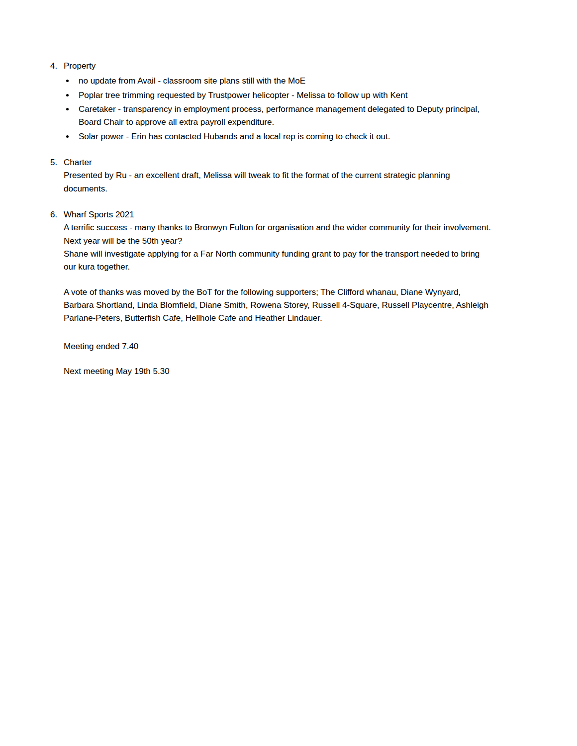Property
no update from Avail - classroom site plans still with the MoE
Poplar tree trimming requested by Trustpower helicopter - Melissa to follow up with Kent
Caretaker - transparency in employment process, performance management delegated to Deputy principal, Board Chair to approve all extra payroll expenditure.
Solar power - Erin has contacted Hubands and a local rep is coming to check it out.
Charter
Presented by Ru - an excellent draft, Melissa will tweak to fit the format of the current strategic planning documents.
Wharf Sports 2021
A terrific success - many thanks to Bronwyn Fulton for organisation and the wider community for their involvement.
Next year will be the 50th year?
Shane will investigate applying for a Far North community funding grant to pay for the transport needed to bring our kura together.
A vote of thanks was moved by the BoT for the following supporters; The Clifford whanau, Diane Wynyard, Barbara Shortland, Linda Blomfield, Diane Smith, Rowena Storey, Russell 4-Square, Russell Playcentre, Ashleigh Parlane-Peters, Butterfish Cafe, Hellhole Cafe and Heather Lindauer.
Meeting ended 7.40
Next meeting May 19th 5.30